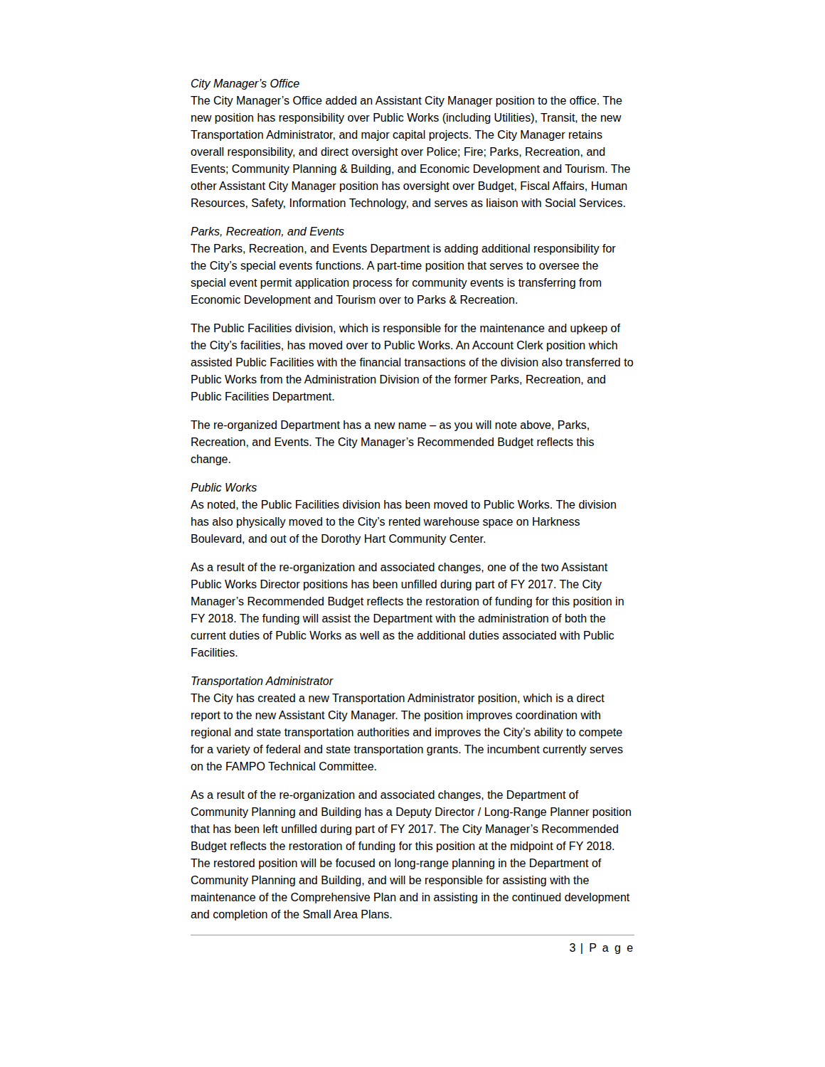City Manager’s Office
The City Manager’s Office added an Assistant City Manager position to the office. The new position has responsibility over Public Works (including Utilities), Transit, the new Transportation Administrator, and major capital projects. The City Manager retains overall responsibility, and direct oversight over Police; Fire; Parks, Recreation, and Events; Community Planning & Building, and Economic Development and Tourism. The other Assistant City Manager position has oversight over Budget, Fiscal Affairs, Human Resources, Safety, Information Technology, and serves as liaison with Social Services.
Parks, Recreation, and Events
The Parks, Recreation, and Events Department is adding additional responsibility for the City’s special events functions. A part-time position that serves to oversee the special event permit application process for community events is transferring from Economic Development and Tourism over to Parks & Recreation.
The Public Facilities division, which is responsible for the maintenance and upkeep of the City’s facilities, has moved over to Public Works. An Account Clerk position which assisted Public Facilities with the financial transactions of the division also transferred to Public Works from the Administration Division of the former Parks, Recreation, and Public Facilities Department.
The re-organized Department has a new name – as you will note above, Parks, Recreation, and Events. The City Manager’s Recommended Budget reflects this change.
Public Works
As noted, the Public Facilities division has been moved to Public Works. The division has also physically moved to the City’s rented warehouse space on Harkness Boulevard, and out of the Dorothy Hart Community Center.
As a result of the re-organization and associated changes, one of the two Assistant Public Works Director positions has been unfilled during part of FY 2017. The City Manager’s Recommended Budget reflects the restoration of funding for this position in FY 2018. The funding will assist the Department with the administration of both the current duties of Public Works as well as the additional duties associated with Public Facilities.
Transportation Administrator
The City has created a new Transportation Administrator position, which is a direct report to the new Assistant City Manager. The position improves coordination with regional and state transportation authorities and improves the City’s ability to compete for a variety of federal and state transportation grants. The incumbent currently serves on the FAMPO Technical Committee.
As a result of the re-organization and associated changes, the Department of Community Planning and Building has a Deputy Director / Long-Range Planner position that has been left unfilled during part of FY 2017. The City Manager’s Recommended Budget reflects the restoration of funding for this position at the midpoint of FY 2018. The restored position will be focused on long-range planning in the Department of Community Planning and Building, and will be responsible for assisting with the maintenance of the Comprehensive Plan and in assisting in the continued development and completion of the Small Area Plans.
3 | P a g e